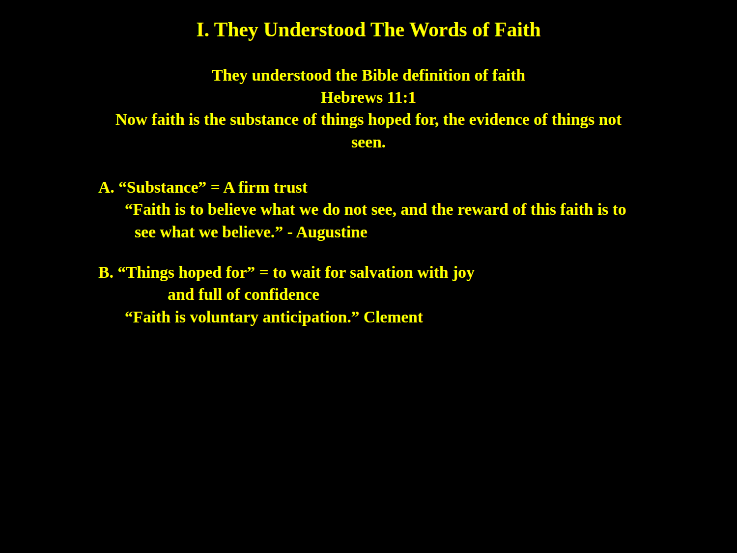I. They Understood The Words of Faith
They understood the Bible definition of faith
Hebrews 11:1
Now faith is the substance of things hoped for, the evidence of things not seen.
A. “Substance” = A firm trust “Faith is to believe what we do not see, and the reward of this faith is to see what we believe.” - Augustine
B. “Things hoped for” = to wait for salvation with joy and full of confidence “Faith is voluntary anticipation.” Clement